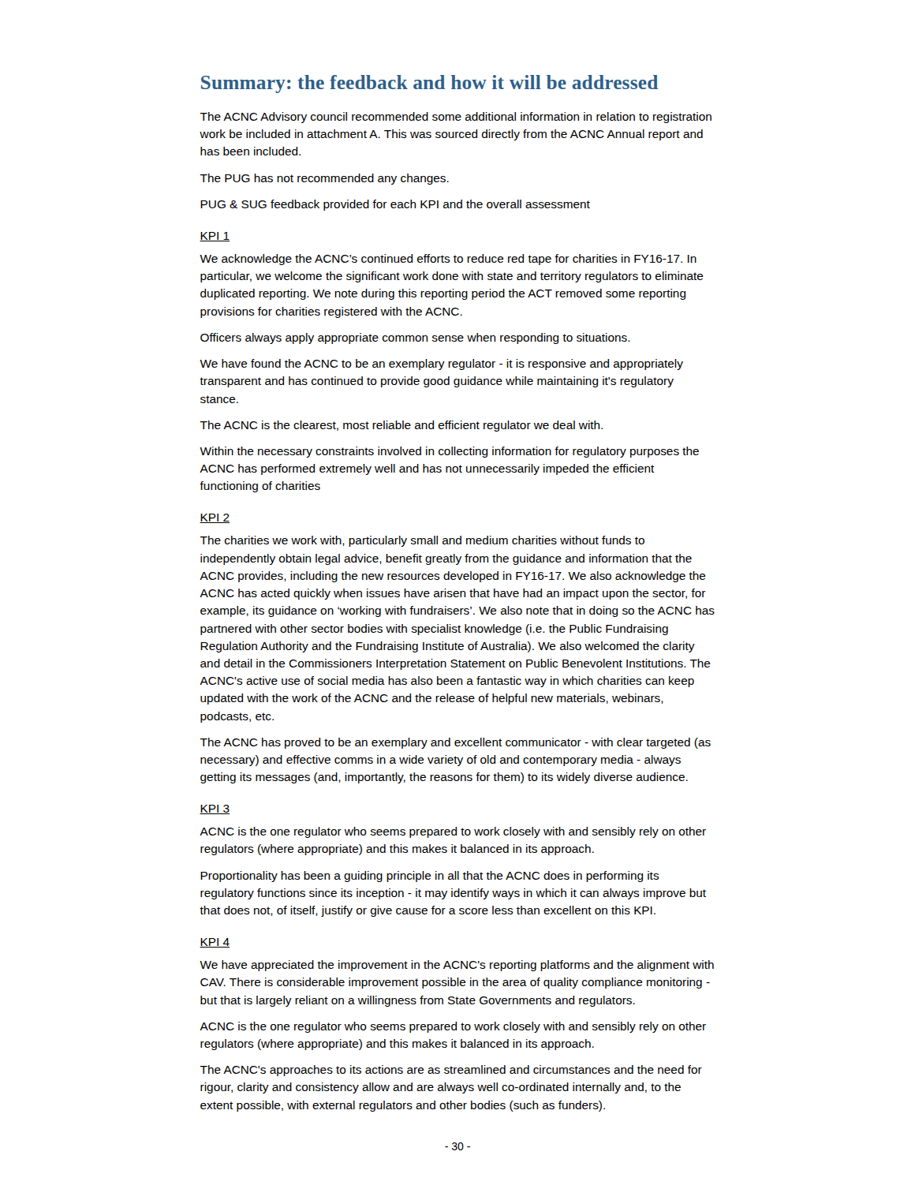Summary: the feedback and how it will be addressed
The ACNC Advisory council recommended some additional information in relation to registration work be included in attachment A. This was sourced directly from the ACNC Annual report and has been included.
The PUG has not recommended any changes.
PUG & SUG feedback provided for each KPI and the overall assessment
KPI 1
We acknowledge the ACNC’s continued efforts to reduce red tape for charities in FY16-17. In particular, we welcome the significant work done with state and territory regulators to eliminate duplicated reporting. We note during this reporting period the ACT removed some reporting provisions for charities registered with the ACNC.
Officers always apply appropriate common sense when responding to situations.
We have found the ACNC to be an exemplary regulator - it is responsive and appropriately transparent and has continued to provide good guidance while maintaining it's regulatory stance.
The ACNC is the clearest, most reliable and efficient regulator we deal with.
Within the necessary constraints involved in collecting information for regulatory purposes the ACNC has performed extremely well and has not unnecessarily impeded the efficient functioning of charities
KPI 2
The charities we work with, particularly small and medium charities without funds to independently obtain legal advice, benefit greatly from the guidance and information that the ACNC provides, including the new resources developed in FY16-17. We also acknowledge the ACNC has acted quickly when issues have arisen that have had an impact upon the sector, for example, its guidance on ‘working with fundraisers’. We also note that in doing so the ACNC has partnered with other sector bodies with specialist knowledge (i.e. the Public Fundraising Regulation Authority and the Fundraising Institute of Australia). We also welcomed the clarity and detail in the Commissioners Interpretation Statement on Public Benevolent Institutions. The ACNC's active use of social media has also been a fantastic way in which charities can keep updated with the work of the ACNC and the release of helpful new materials, webinars, podcasts, etc.
The ACNC has proved to be an exemplary and excellent communicator - with clear targeted (as necessary) and effective comms in a wide variety of old and contemporary media - always getting its messages (and, importantly, the reasons for them) to its widely diverse audience.
KPI 3
ACNC is the one regulator who seems prepared to work closely with and sensibly rely on other regulators (where appropriate) and this makes it balanced in its approach.
Proportionality has been a guiding principle in all that the ACNC does in performing its regulatory functions since its inception - it may identify ways in which it can always improve but that does not, of itself, justify or give cause for a score less than excellent on this KPI.
KPI 4
We have appreciated the improvement in the ACNC's reporting platforms and the alignment with CAV. There is considerable improvement possible in the area of quality compliance monitoring - but that is largely reliant on a willingness from State Governments and regulators.
ACNC is the one regulator who seems prepared to work closely with and sensibly rely on other regulators (where appropriate) and this makes it balanced in its approach.
The ACNC's approaches to its actions are as streamlined and circumstances and the need for rigour, clarity and consistency allow and are always well co-ordinated internally and, to the extent possible, with external regulators and other bodies (such as funders).
- 30 -